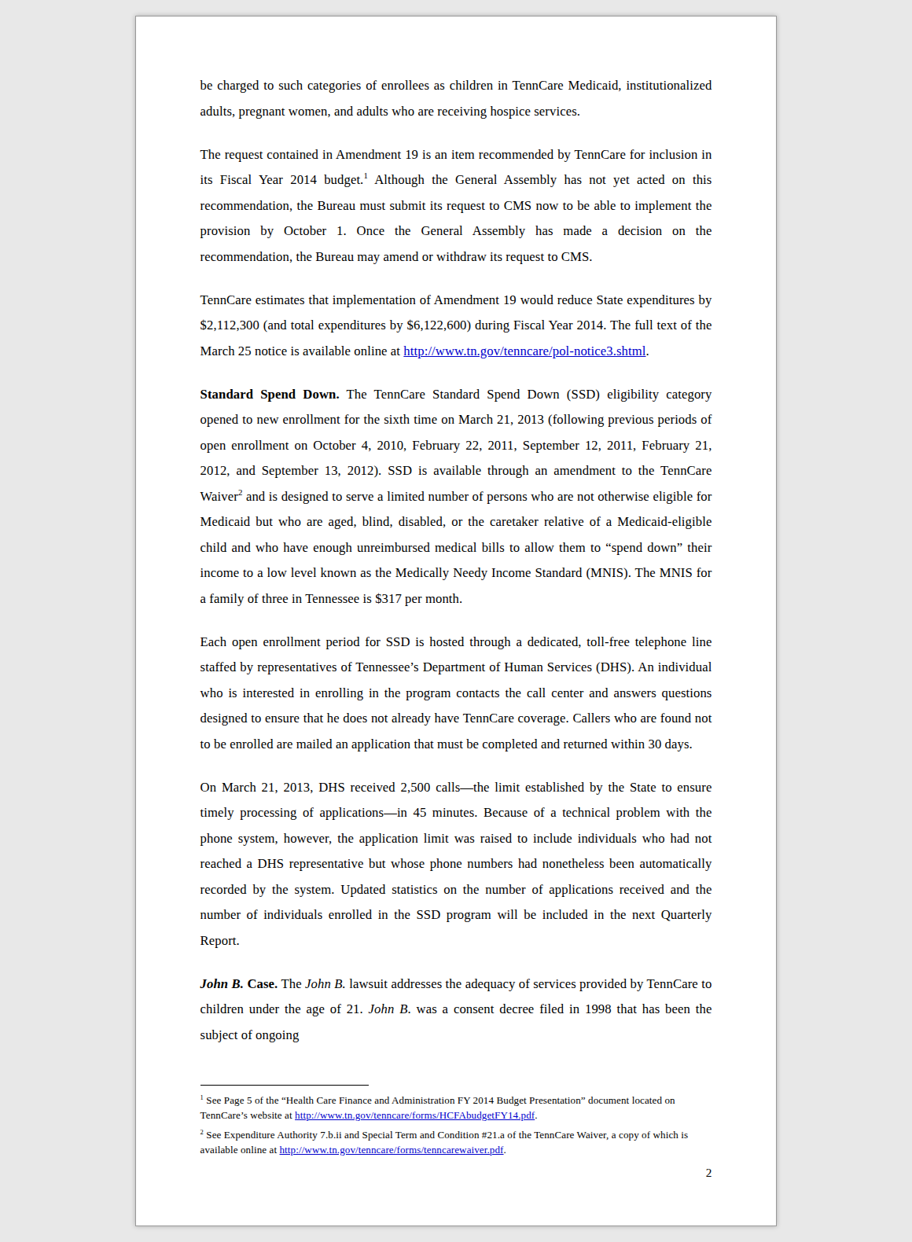be charged to such categories of enrollees as children in TennCare Medicaid, institutionalized adults, pregnant women, and adults who are receiving hospice services.
The request contained in Amendment 19 is an item recommended by TennCare for inclusion in its Fiscal Year 2014 budget.1 Although the General Assembly has not yet acted on this recommendation, the Bureau must submit its request to CMS now to be able to implement the provision by October 1. Once the General Assembly has made a decision on the recommendation, the Bureau may amend or withdraw its request to CMS.
TennCare estimates that implementation of Amendment 19 would reduce State expenditures by $2,112,300 (and total expenditures by $6,122,600) during Fiscal Year 2014. The full text of the March 25 notice is available online at http://www.tn.gov/tenncare/pol-notice3.shtml.
Standard Spend Down. The TennCare Standard Spend Down (SSD) eligibility category opened to new enrollment for the sixth time on March 21, 2013 (following previous periods of open enrollment on October 4, 2010, February 22, 2011, September 12, 2011, February 21, 2012, and September 13, 2012). SSD is available through an amendment to the TennCare Waiver2 and is designed to serve a limited number of persons who are not otherwise eligible for Medicaid but who are aged, blind, disabled, or the caretaker relative of a Medicaid-eligible child and who have enough unreimbursed medical bills to allow them to “spend down” their income to a low level known as the Medically Needy Income Standard (MNIS). The MNIS for a family of three in Tennessee is $317 per month.
Each open enrollment period for SSD is hosted through a dedicated, toll-free telephone line staffed by representatives of Tennessee’s Department of Human Services (DHS). An individual who is interested in enrolling in the program contacts the call center and answers questions designed to ensure that he does not already have TennCare coverage. Callers who are found not to be enrolled are mailed an application that must be completed and returned within 30 days.
On March 21, 2013, DHS received 2,500 calls—the limit established by the State to ensure timely processing of applications—in 45 minutes. Because of a technical problem with the phone system, however, the application limit was raised to include individuals who had not reached a DHS representative but whose phone numbers had nonetheless been automatically recorded by the system. Updated statistics on the number of applications received and the number of individuals enrolled in the SSD program will be included in the next Quarterly Report.
John B. Case. The John B. lawsuit addresses the adequacy of services provided by TennCare to children under the age of 21. John B. was a consent decree filed in 1998 that has been the subject of ongoing
1 See Page 5 of the “Health Care Finance and Administration FY 2014 Budget Presentation” document located on TennCare’s website at http://www.tn.gov/tenncare/forms/HCFAbudgetFY14.pdf.
2 See Expenditure Authority 7.b.ii and Special Term and Condition #21.a of the TennCare Waiver, a copy of which is available online at http://www.tn.gov/tenncare/forms/tenncarewaiver.pdf.
2